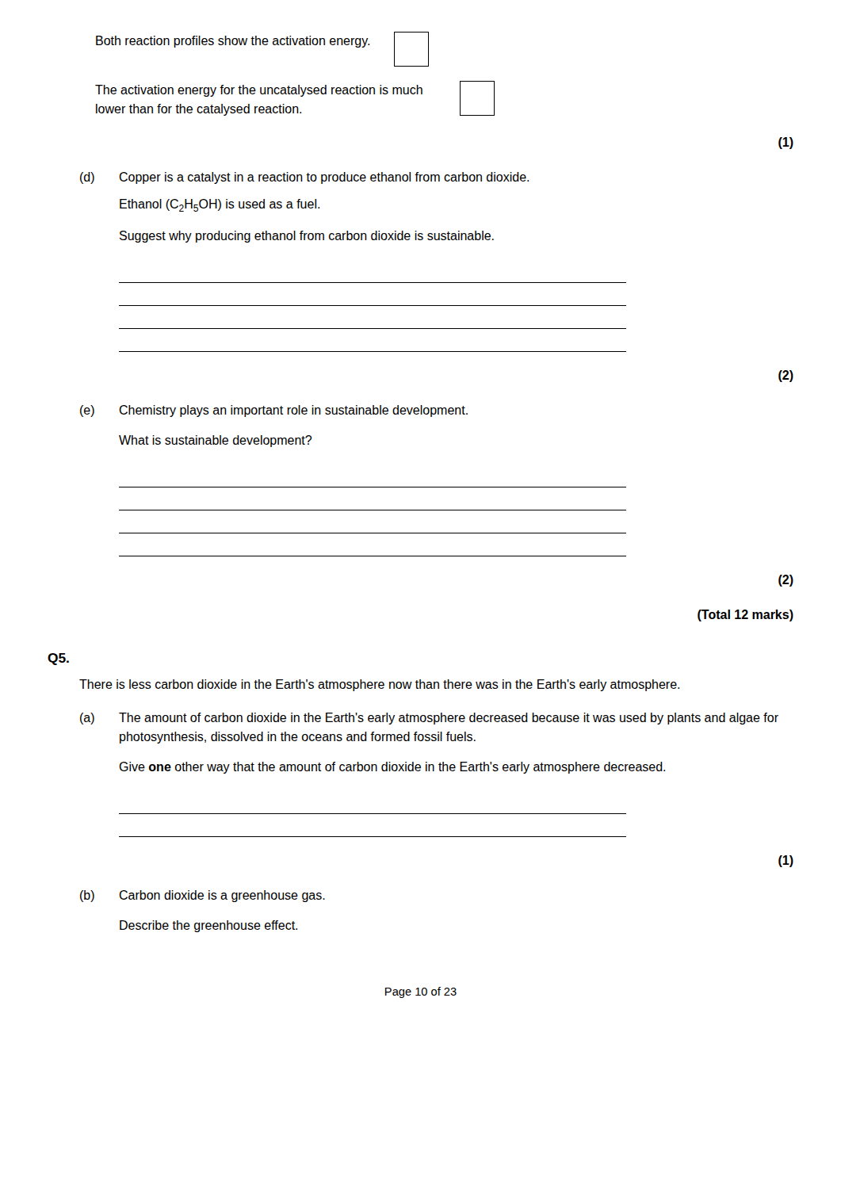Both reaction profiles show the activation energy.
The activation energy for the uncatalysed reaction is much lower than for the catalysed reaction.
(1)
(d)
Copper is a catalyst in a reaction to produce ethanol from carbon dioxide.
Ethanol (C2H5OH) is used as a fuel.
Suggest why producing ethanol from carbon dioxide is sustainable.
(2)
(e)
Chemistry plays an important role in sustainable development.
What is sustainable development?
(2)
(Total 12 marks)
Q5.
There is less carbon dioxide in the Earth's atmosphere now than there was in the Earth's early atmosphere.
(a)
The amount of carbon dioxide in the Earth's early atmosphere decreased because it was used by plants and algae for photosynthesis, dissolved in the oceans and formed fossil fuels.
Give one other way that the amount of carbon dioxide in the Earth's early atmosphere decreased.
(1)
(b)
Carbon dioxide is a greenhouse gas.
Describe the greenhouse effect.
Page 10 of 23